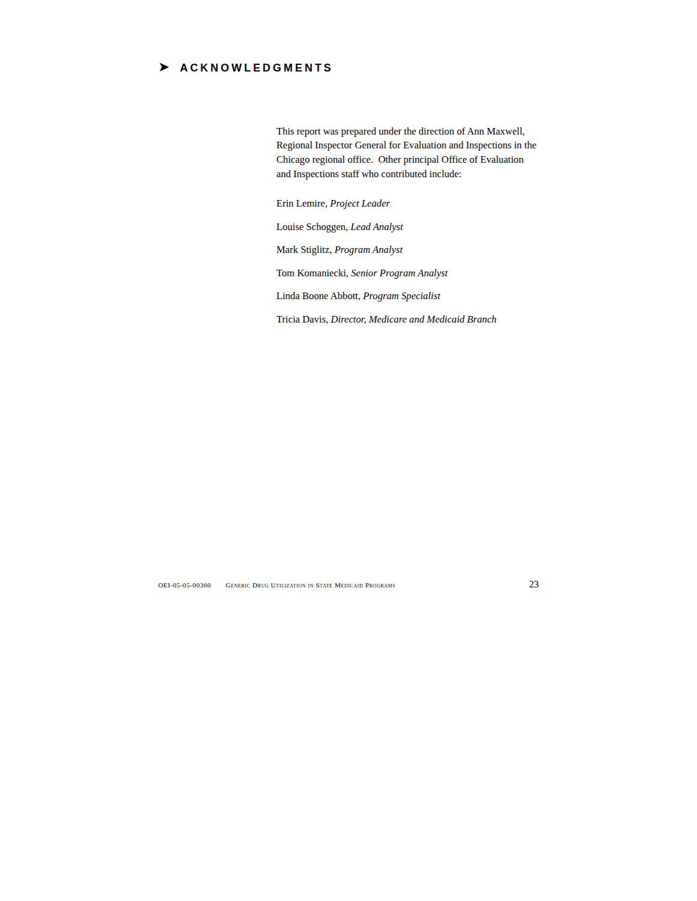➤
Acknowledgments
This report was prepared under the direction of Ann Maxwell, Regional Inspector General for Evaluation and Inspections in the Chicago regional office. Other principal Office of Evaluation and Inspections staff who contributed include:
Erin Lemire, Project Leader
Louise Schoggen, Lead Analyst
Mark Stiglitz, Program Analyst
Tom Komaniecki, Senior Program Analyst
Linda Boone Abbott, Program Specialist
Tricia Davis, Director, Medicare and Medicaid Branch
OEI-05-05-00360 Generic Drug Utilization in State Medicaid Programs
23